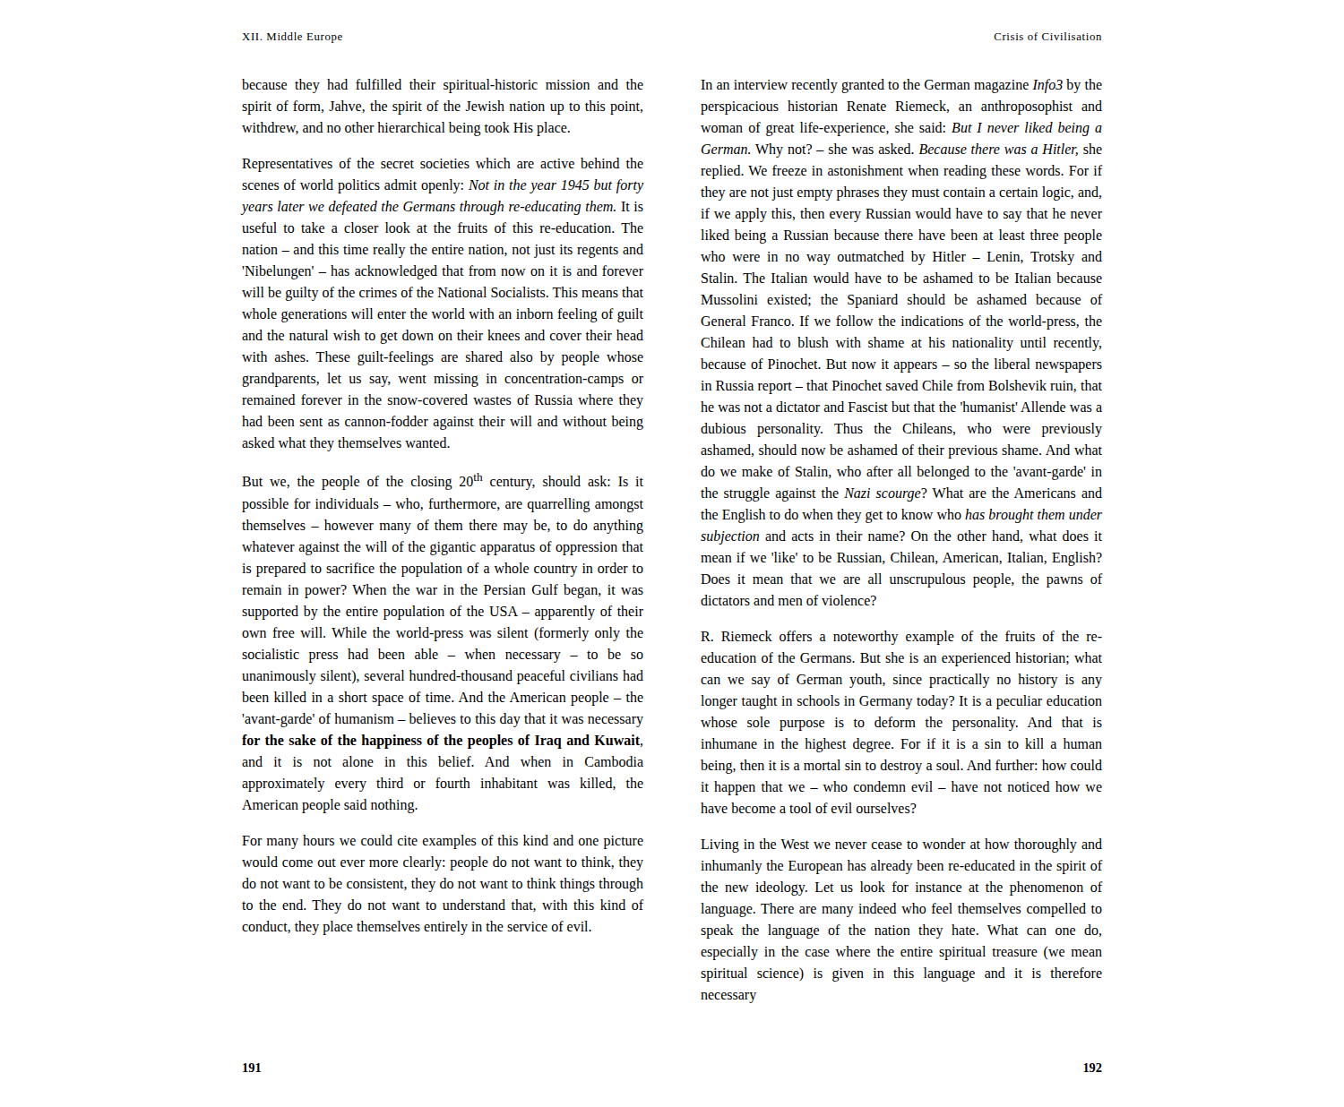XII. Middle Europe Crisis of Civilisation
because they had fulfilled their spiritual-historic mission and the spirit of form, Jahve, the spirit of the Jewish nation up to this point, withdrew, and no other hierarchical being took His place.
Representatives of the secret societies which are active behind the scenes of world politics admit openly: Not in the year 1945 but forty years later we defeated the Germans through re-educating them. It is useful to take a closer look at the fruits of this re-education. The nation – and this time really the entire nation, not just its regents and 'Nibelungen' – has acknowledged that from now on it is and forever will be guilty of the crimes of the National Socialists. This means that whole generations will enter the world with an inborn feeling of guilt and the natural wish to get down on their knees and cover their head with ashes. These guilt-feelings are shared also by people whose grandparents, let us say, went missing in concentration-camps or remained forever in the snow-covered wastes of Russia where they had been sent as cannon-fodder against their will and without being asked what they themselves wanted.
But we, the people of the closing 20th century, should ask: Is it possible for individuals – who, furthermore, are quarrelling amongst themselves – however many of them there may be, to do anything whatever against the will of the gigantic apparatus of oppression that is prepared to sacrifice the population of a whole country in order to remain in power? When the war in the Persian Gulf began, it was supported by the entire population of the USA – apparently of their own free will. While the world-press was silent (formerly only the socialistic press had been able – when necessary – to be so unanimously silent), several hundred-thousand peaceful civilians had been killed in a short space of time. And the American people – the 'avant-garde' of humanism – believes to this day that it was necessary for the sake of the happiness of the peoples of Iraq and Kuwait, and it is not alone in this belief. And when in Cambodia approximately every third or fourth inhabitant was killed, the American people said nothing.
For many hours we could cite examples of this kind and one picture would come out ever more clearly: people do not want to think, they do not want to be consistent, they do not want to think things through to the end. They do not want to understand that, with this kind of conduct, they place themselves entirely in the service of evil.
In an interview recently granted to the German magazine Info3 by the perspicacious historian Renate Riemeck, an anthroposophist and woman of great life-experience, she said: But I never liked being a German. Why not? – she was asked. Because there was a Hitler, she replied. We freeze in astonishment when reading these words. For if they are not just empty phrases they must contain a certain logic, and, if we apply this, then every Russian would have to say that he never liked being a Russian because there have been at least three people who were in no way outmatched by Hitler – Lenin, Trotsky and Stalin. The Italian would have to be ashamed to be Italian because Mussolini existed; the Spaniard should be ashamed because of General Franco. If we follow the indications of the world-press, the Chilean had to blush with shame at his nationality until recently, because of Pinochet. But now it appears – so the liberal newspapers in Russia report – that Pinochet saved Chile from Bolshevik ruin, that he was not a dictator and Fascist but that the 'humanist' Allende was a dubious personality. Thus the Chileans, who were previously ashamed, should now be ashamed of their previous shame. And what do we make of Stalin, who after all belonged to the 'avant-garde' in the struggle against the Nazi scourge? What are the Americans and the English to do when they get to know who has brought them under subjection and acts in their name? On the other hand, what does it mean if we 'like' to be Russian, Chilean, American, Italian, English? Does it mean that we are all unscrupulous people, the pawns of dictators and men of violence?
R. Riemeck offers a noteworthy example of the fruits of the re-education of the Germans. But she is an experienced historian; what can we say of German youth, since practically no history is any longer taught in schools in Germany today? It is a peculiar education whose sole purpose is to deform the personality. And that is inhumane in the highest degree. For if it is a sin to kill a human being, then it is a mortal sin to destroy a soul. And further: how could it happen that we – who condemn evil – have not noticed how we have become a tool of evil ourselves?
Living in the West we never cease to wonder at how thoroughly and inhumanly the European has already been re-educated in the spirit of the new ideology. Let us look for instance at the phenomenon of language. There are many indeed who feel themselves compelled to speak the language of the nation they hate. What can one do, especially in the case where the entire spiritual treasure (we mean spiritual science) is given in this language and it is therefore necessary
191 192